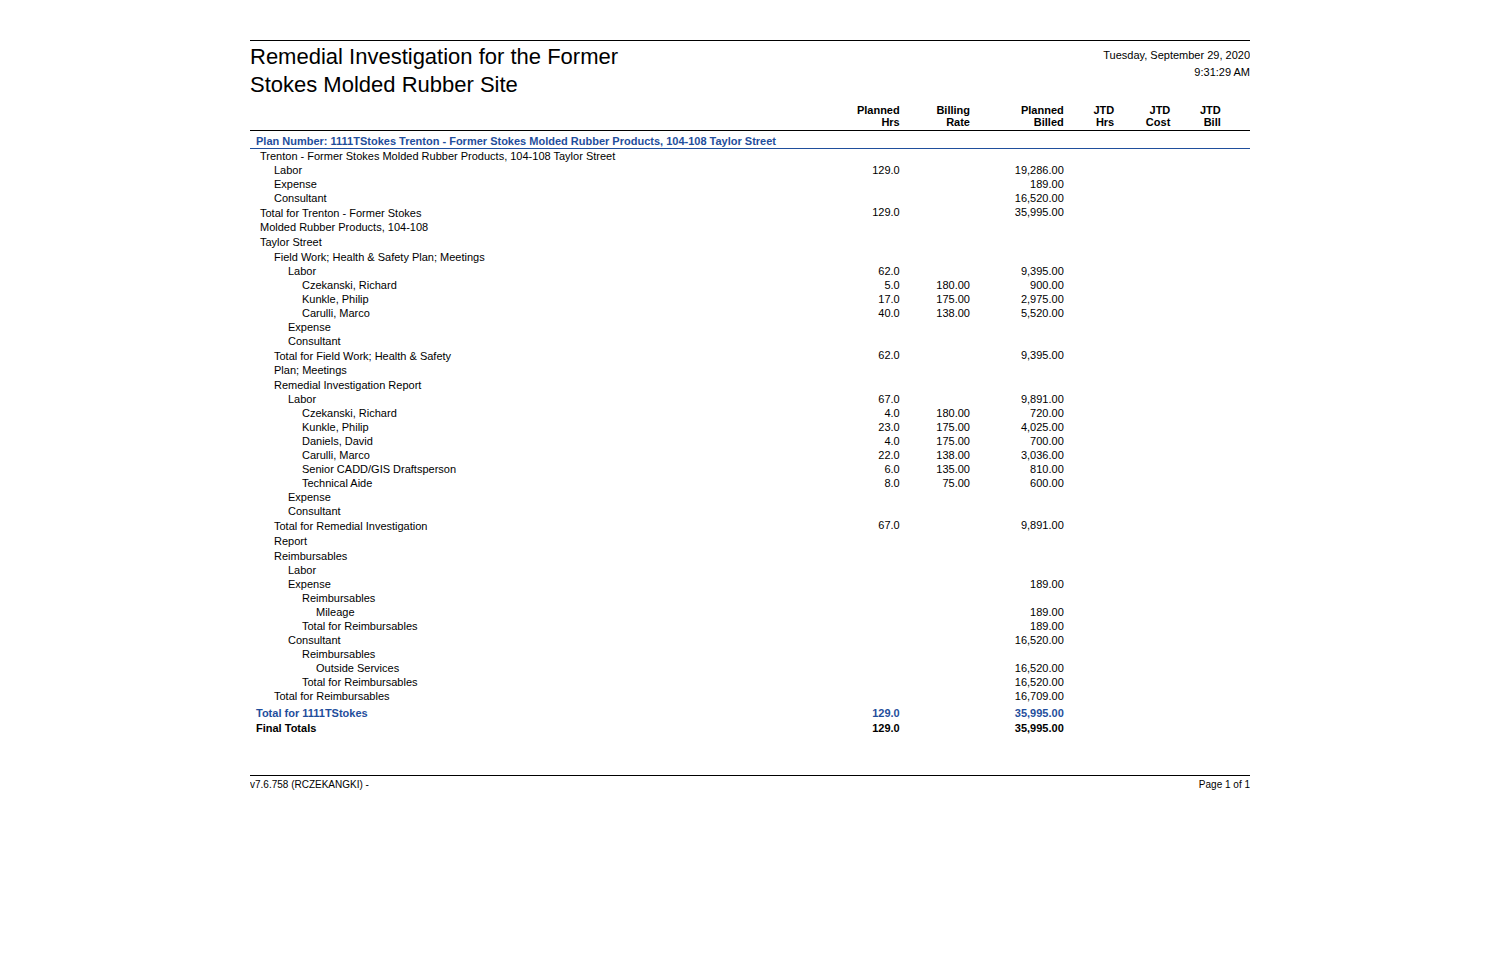Remedial Investigation for the Former
Stokes Molded Rubber Site
Tuesday, September 29, 2020
9:31:29 AM
| | Planned Hrs | Billing Rate | Planned Billed | JTD Hrs | JTD Cost | JTD Bill | |
| --- | --- | --- | --- | --- | --- | --- | --- |
| Plan Number: 1111TStokes Trenton - Former Stokes Molded Rubber Products, 104-108 Taylor Street |
| Trenton - Former Stokes Molded Rubber Products, 104-108 Taylor Street | | | | | | | |
| Labor | 129.0 | | 19,286.00 | | | | |
| Expense | | | 189.00 | | | | |
| Consultant | | | 16,520.00 | | | | |
| Total for Trenton - Former Stokes Molded Rubber Products, 104-108 Taylor Street | 129.0 | | 35,995.00 | | | | |
| Field Work; Health & Safety Plan; Meetings | | | | | | | |
| Labor | 62.0 | | 9,395.00 | | | | |
| Czekanski, Richard | 5.0 | 180.00 | 900.00 | | | | |
| Kunkle, Philip | 17.0 | 175.00 | 2,975.00 | | | | |
| Carulli, Marco | 40.0 | 138.00 | 5,520.00 | | | | |
| Expense | | | | | | | |
| Consultant | | | | | | | |
| Total for Field Work; Health & Safety Plan; Meetings | 62.0 | | 9,395.00 | | | | |
| Remedial Investigation Report | | | | | | | |
| Labor | 67.0 | | 9,891.00 | | | | |
| Czekanski, Richard | 4.0 | 180.00 | 720.00 | | | | |
| Kunkle, Philip | 23.0 | 175.00 | 4,025.00 | | | | |
| Daniels, David | 4.0 | 175.00 | 700.00 | | | | |
| Carulli, Marco | 22.0 | 138.00 | 3,036.00 | | | | |
| Senior CADD/GIS Draftsperson | 6.0 | 135.00 | 810.00 | | | | |
| Technical Aide | 8.0 | 75.00 | 600.00 | | | | |
| Expense | | | | | | | |
| Consultant | | | | | | | |
| Total for Remedial Investigation Report | 67.0 | | 9,891.00 | | | | |
| Reimbursables | | | | | | | |
| Labor | | | | | | | |
| Expense | | | 189.00 | | | | |
| Reimbursables | | | | | | | |
| Mileage | | | 189.00 | | | | |
| Total for Reimbursables | | | 189.00 | | | | |
| Consultant | | | 16,520.00 | | | | |
| Reimbursables | | | | | | | |
| Outside Services | | | 16,520.00 | | | | |
| Total for Reimbursables | | | 16,520.00 | | | | |
| Total for Reimbursables | | | 16,709.00 | | | | |
| Total for 1111TStokes | 129.0 | | 35,995.00 | | | | |
| Final Totals | 129.0 | | 35,995.00 | | | | |
v7.6.758 (RCZEKANGKI) - Page 1 of 1